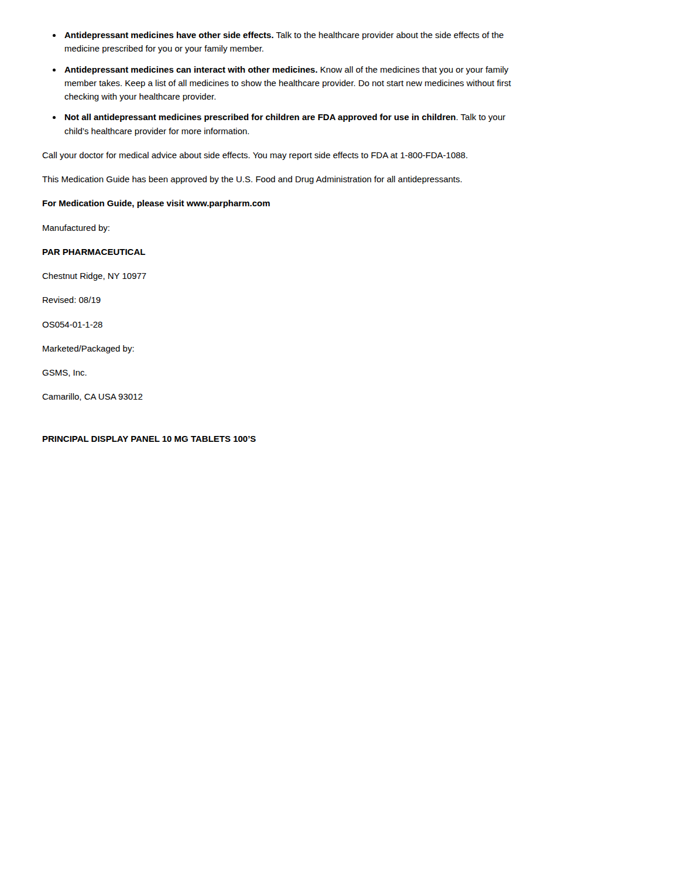Antidepressant medicines have other side effects. Talk to the healthcare provider about the side effects of the medicine prescribed for you or your family member.
Antidepressant medicines can interact with other medicines. Know all of the medicines that you or your family member takes. Keep a list of all medicines to show the healthcare provider. Do not start new medicines without first checking with your healthcare provider.
Not all antidepressant medicines prescribed for children are FDA approved for use in children. Talk to your child’s healthcare provider for more information.
Call your doctor for medical advice about side effects. You may report side effects to FDA at 1-800-FDA-1088.
This Medication Guide has been approved by the U.S. Food and Drug Administration for all antidepressants.
For Medication Guide, please visit www.parpharm.com
Manufactured by:
PAR PHARMACEUTICAL
Chestnut Ridge, NY 10977
Revised: 08/19
OS054-01-1-28
Marketed/Packaged by:
GSMS, Inc.
Camarillo, CA USA 93012
PRINCIPAL DISPLAY PANEL 10 MG TABLETS 100’S